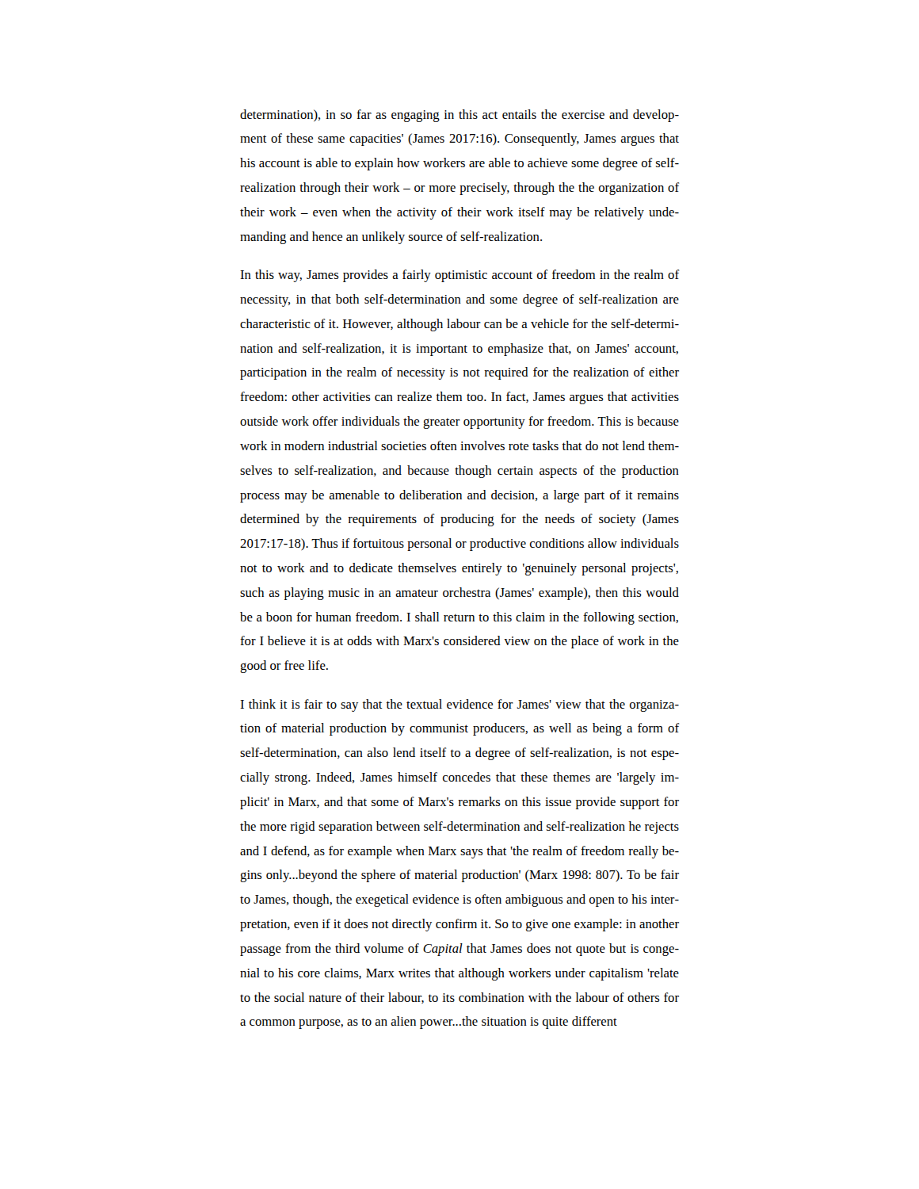determination), in so far as engaging in this act entails the exercise and development of these same capacities' (James 2017:16). Consequently, James argues that his account is able to explain how workers are able to achieve some degree of self-realization through their work – or more precisely, through the the organization of their work – even when the activity of their work itself may be relatively undemanding and hence an unlikely source of self-realization.
In this way, James provides a fairly optimistic account of freedom in the realm of necessity, in that both self-determination and some degree of self-realization are characteristic of it. However, although labour can be a vehicle for the self-determination and self-realization, it is important to emphasize that, on James' account, participation in the realm of necessity is not required for the realization of either freedom: other activities can realize them too. In fact, James argues that activities outside work offer individuals the greater opportunity for freedom. This is because work in modern industrial societies often involves rote tasks that do not lend themselves to self-realization, and because though certain aspects of the production process may be amenable to deliberation and decision, a large part of it remains determined by the requirements of producing for the needs of society (James 2017:17-18). Thus if fortuitous personal or productive conditions allow individuals not to work and to dedicate themselves entirely to 'genuinely personal projects', such as playing music in an amateur orchestra (James' example), then this would be a boon for human freedom. I shall return to this claim in the following section, for I believe it is at odds with Marx's considered view on the place of work in the good or free life.
I think it is fair to say that the textual evidence for James' view that the organization of material production by communist producers, as well as being a form of self-determination, can also lend itself to a degree of self-realization, is not especially strong. Indeed, James himself concedes that these themes are 'largely implicit' in Marx, and that some of Marx's remarks on this issue provide support for the more rigid separation between self-determination and self-realization he rejects and I defend, as for example when Marx says that 'the realm of freedom really begins only...beyond the sphere of material production' (Marx 1998: 807). To be fair to James, though, the exegetical evidence is often ambiguous and open to his interpretation, even if it does not directly confirm it. So to give one example: in another passage from the third volume of Capital that James does not quote but is congenial to his core claims, Marx writes that although workers under capitalism 'relate to the social nature of their labour, to its combination with the labour of others for a common purpose, as to an alien power...the situation is quite different